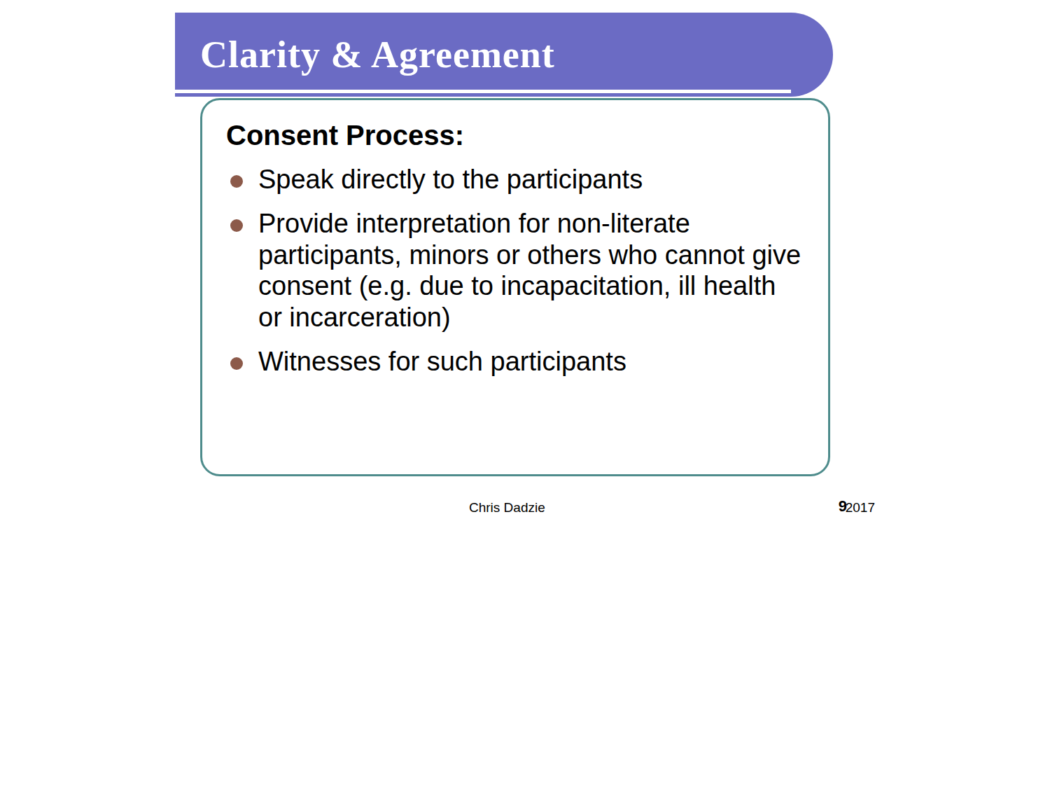Clarity & Agreement
Consent Process:
Speak directly to the participants
Provide interpretation for non-literate participants, minors or others who cannot give consent (e.g. due to incapacitation, ill health or incarceration)
Witnesses for such participants
Chris Dadzie 2017 9